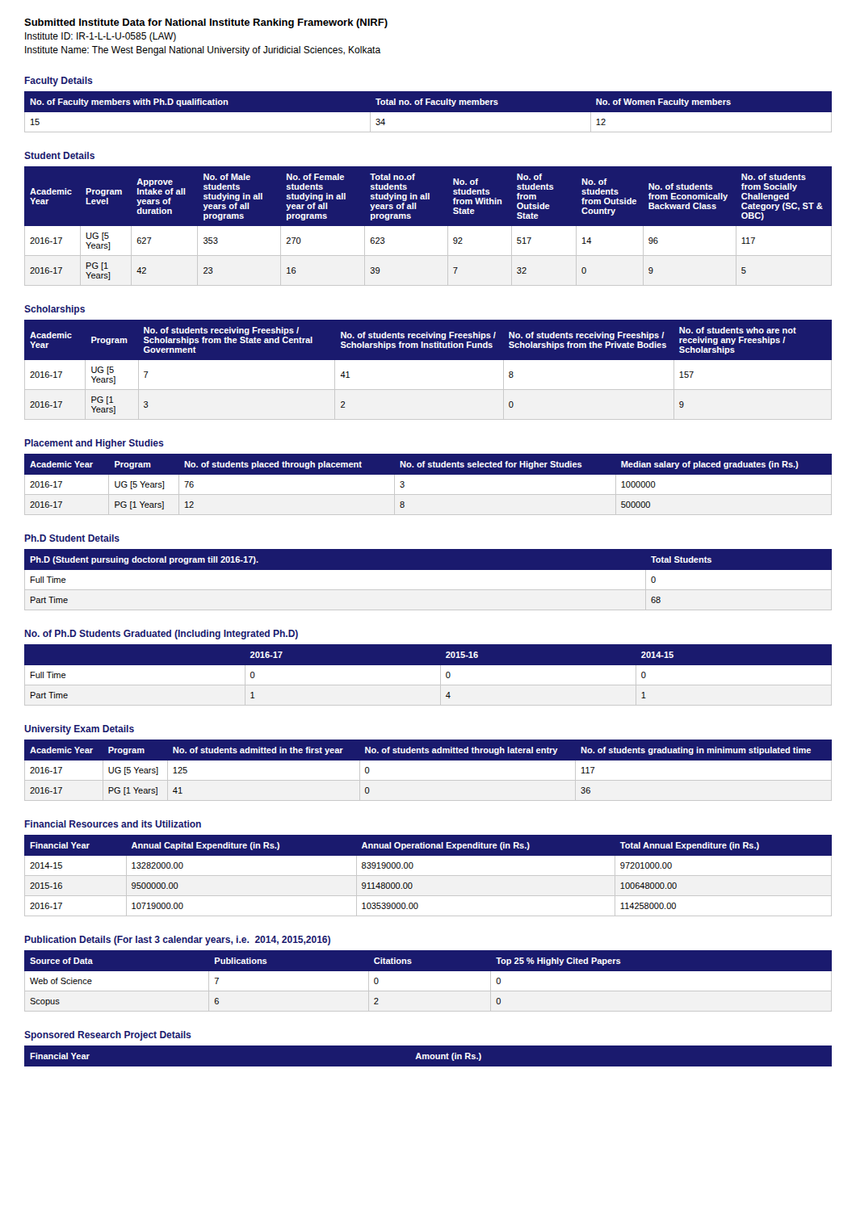Submitted Institute Data for National Institute Ranking Framework (NIRF)
Institute ID: IR-1-L-L-U-0585 (LAW)
Institute Name: The West Bengal National University of Juridicial Sciences, Kolkata
Faculty Details
| No. of Faculty members with Ph.D qualification | Total no. of Faculty members | No. of Women Faculty members |
| --- | --- | --- |
| 15 | 34 | 12 |
Student Details
| Academic Year | Program Level | Approve Intake of all years of duration | No. of Male students studying in all years of all programs | No. of Female students studying in all year of all programs | Total no.of students studying in all years of all programs | No. of students from Within State | No. of students from Outside State | No. of students from Outside Country | No. of students from Economically Backward Class | No. of students from Socially Challenged Category (SC, ST & OBC) |
| --- | --- | --- | --- | --- | --- | --- | --- | --- | --- | --- |
| 2016-17 | UG [5 Years] | 627 | 353 | 270 | 623 | 92 | 517 | 14 | 96 | 117 |
| 2016-17 | PG [1 Years] | 42 | 23 | 16 | 39 | 7 | 32 | 0 | 9 | 5 |
Scholarships
| Academic Year | Program | No. of students receiving Freeships / Scholarships from the State and Central Government | No. of students receiving Freeships / Scholarships from Institution Funds | No. of students receiving Freeships / Scholarships from the Private Bodies | No. of students who are not receiving any Freeships / Scholarships |
| --- | --- | --- | --- | --- | --- |
| 2016-17 | UG [5 Years] | 7 | 41 | 8 | 157 |
| 2016-17 | PG [1 Years] | 3 | 2 | 0 | 9 |
Placement and Higher Studies
| Academic Year | Program | No. of students placed through placement | No. of students selected for Higher Studies | Median salary of placed graduates (in Rs.) |
| --- | --- | --- | --- | --- |
| 2016-17 | UG [5 Years] | 76 | 3 | 1000000 |
| 2016-17 | PG [1 Years] | 12 | 8 | 500000 |
Ph.D Student Details
| Ph.D (Student pursuing doctoral program till 2016-17). | Total Students |
| --- | --- |
| Full Time | 0 |
| Part Time | 68 |
No. of Ph.D Students Graduated (Including Integrated Ph.D)
| | 2016-17 | 2015-16 | 2014-15 |
| --- | --- | --- | --- |
| Full Time | 0 | 0 | 0 |
| Part Time | 1 | 4 | 1 |
University Exam Details
| Academic Year | Program | No. of students admitted in the first year | No. of students admitted through lateral entry | No. of students graduating in minimum stipulated time |
| --- | --- | --- | --- | --- |
| 2016-17 | UG [5 Years] | 125 | 0 | 117 |
| 2016-17 | PG [1 Years] | 41 | 0 | 36 |
Financial Resources and its Utilization
| Financial Year | Annual Capital Expenditure (in Rs.) | Annual Operational Expenditure (in Rs.) | Total Annual Expenditure (in Rs.) |
| --- | --- | --- | --- |
| 2014-15 | 13282000.00 | 83919000.00 | 97201000.00 |
| 2015-16 | 9500000.00 | 91148000.00 | 100648000.00 |
| 2016-17 | 10719000.00 | 103539000.00 | 114258000.00 |
Publication Details (For last 3 calendar years, i.e. 2014, 2015,2016)
| Source of Data | Publications | Citations | Top 25 % Highly Cited Papers |
| --- | --- | --- | --- |
| Web of Science | 7 | 0 | 0 |
| Scopus | 6 | 2 | 0 |
Sponsored Research Project Details
| Financial Year | Amount (in Rs.) |
| --- | --- |